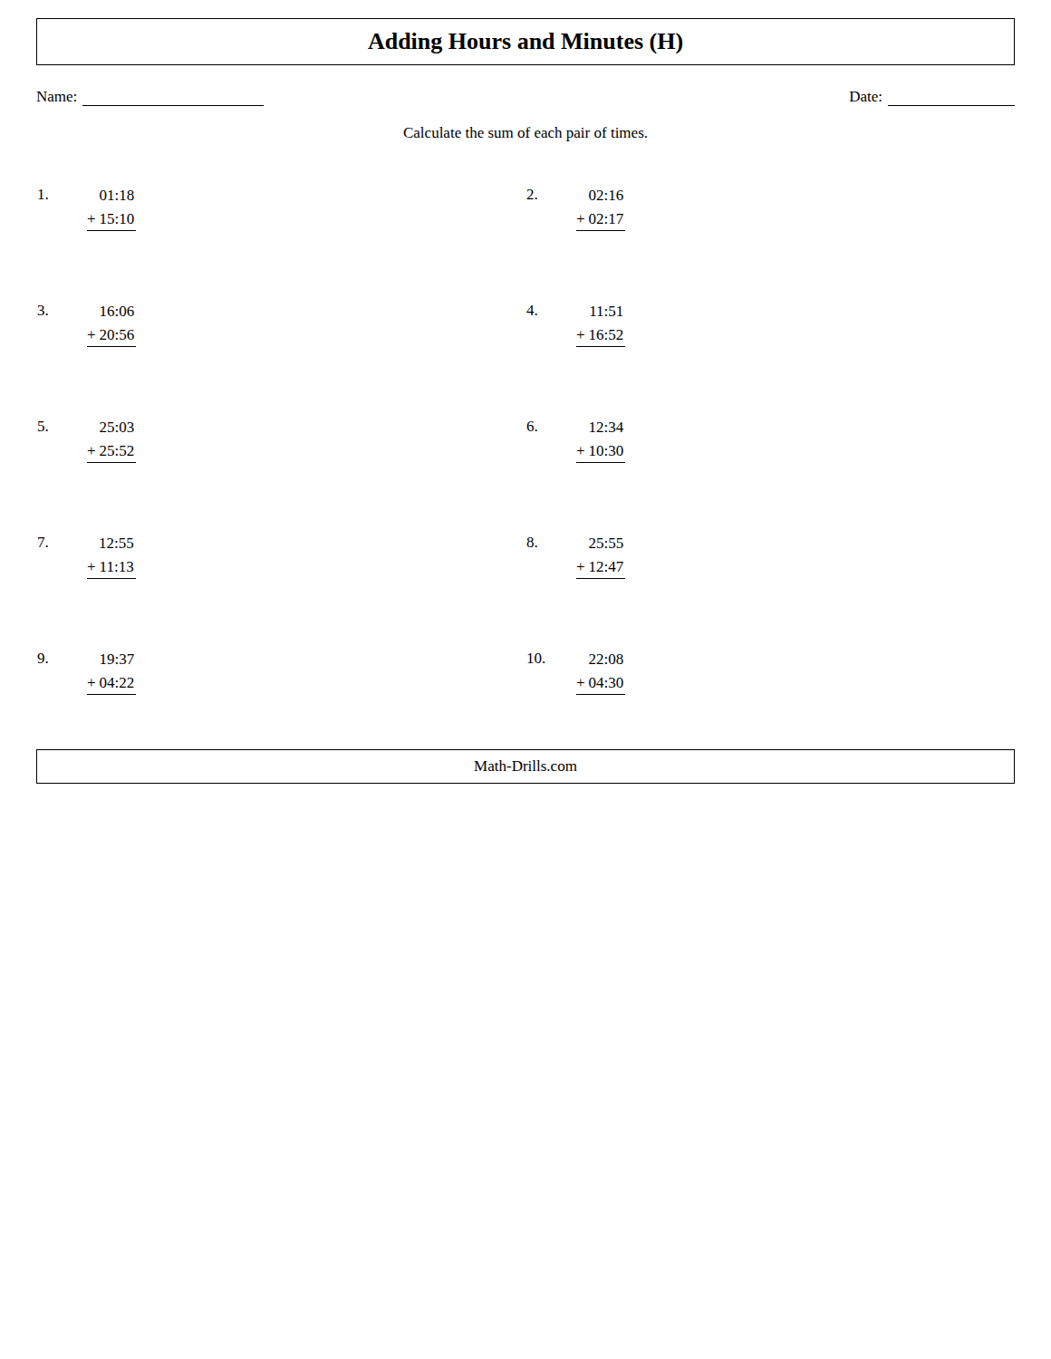Adding Hours and Minutes (H)
Name:
Date:
Calculate the sum of each pair of times.
| 1. 01:18 + 15:10 | 2. 02:16 + 02:17 |
| 3. 16:06 + 20:56 | 4. 11:51 + 16:52 |
| 5. 25:03 + 25:52 | 6. 12:34 + 10:30 |
| 7. 12:55 + 11:13 | 8. 25:55 + 12:47 |
| 9. 19:37 + 04:22 | 10. 22:08 + 04:30 |
Math-Drills.com